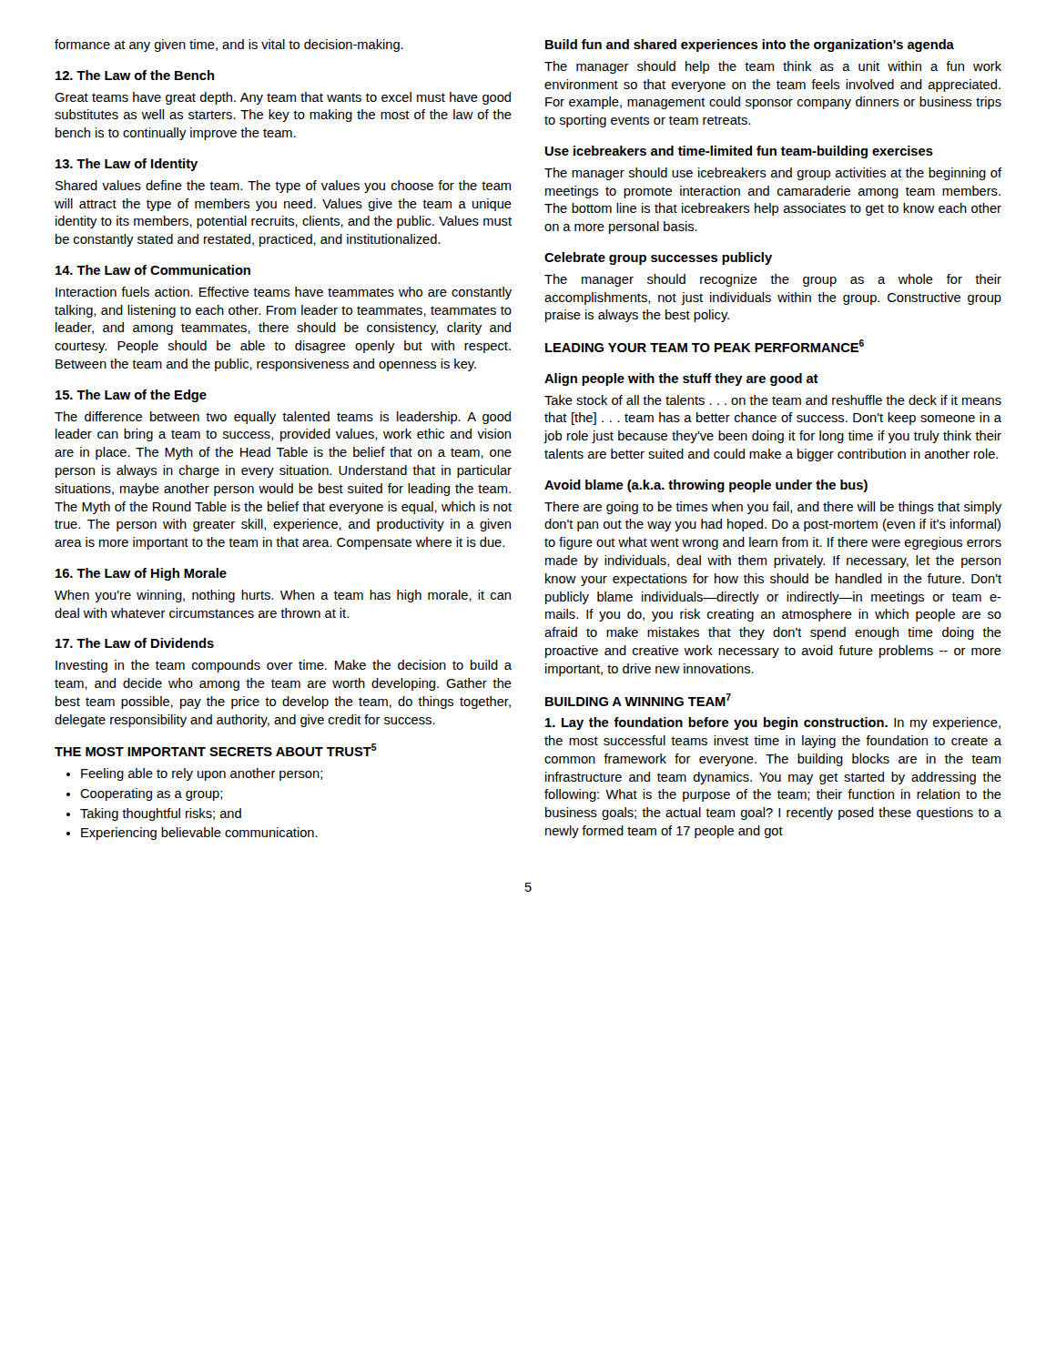formance at any given time, and is vital to decision-making.
12. The Law of the Bench
Great teams have great depth. Any team that wants to excel must have good substitutes as well as starters. The key to making the most of the law of the bench is to continually improve the team.
13. The Law of Identity
Shared values define the team. The type of values you choose for the team will attract the type of members you need. Values give the team a unique identity to its members, potential recruits, clients, and the public. Values must be constantly stated and restated, practiced, and institutionalized.
14. The Law of Communication
Interaction fuels action. Effective teams have teammates who are constantly talking, and listening to each other. From leader to teammates, teammates to leader, and among teammates, there should be consistency, clarity and courtesy. People should be able to disagree openly but with respect. Between the team and the public, responsiveness and openness is key.
15. The Law of the Edge
The difference between two equally talented teams is leadership. A good leader can bring a team to success, provided values, work ethic and vision are in place. The Myth of the Head Table is the belief that on a team, one person is always in charge in every situation. Understand that in particular situations, maybe another person would be best suited for leading the team. The Myth of the Round Table is the belief that everyone is equal, which is not true. The person with greater skill, experience, and productivity in a given area is more important to the team in that area. Compensate where it is due.
16. The Law of High Morale
When you're winning, nothing hurts. When a team has high morale, it can deal with whatever circumstances are thrown at it.
17. The Law of Dividends
Investing in the team compounds over time. Make the decision to build a team, and decide who among the team are worth developing. Gather the best team possible, pay the price to develop the team, do things together, delegate responsibility and authority, and give credit for success.
THE MOST IMPORTANT SECRETS ABOUT TRUST5
Feeling able to rely upon another person;
Cooperating as a group;
Taking thoughtful risks; and
Experiencing believable communication.
Build fun and shared experiences into the organization's agenda
The manager should help the team think as a unit within a fun work environment so that everyone on the team feels involved and appreciated. For example, management could sponsor company dinners or business trips to sporting events or team retreats.
Use icebreakers and time-limited fun team-building exercises
The manager should use icebreakers and group activities at the beginning of meetings to promote interaction and camaraderie among team members. The bottom line is that icebreakers help associates to get to know each other on a more personal basis.
Celebrate group successes publicly
The manager should recognize the group as a whole for their accomplishments, not just individuals within the group. Constructive group praise is always the best policy.
LEADING YOUR TEAM TO PEAK PERFORMANCE6
Align people with the stuff they are good at
Take stock of all the talents . . . on the team and reshuffle the deck if it means that [the] . . . team has a better chance of success. Don't keep someone in a job role just because they've been doing it for long time if you truly think their talents are better suited and could make a bigger contribution in another role.
Avoid blame (a.k.a. throwing people under the bus)
There are going to be times when you fail, and there will be things that simply don't pan out the way you had hoped. Do a post-mortem (even if it's informal) to figure out what went wrong and learn from it. If there were egregious errors made by individuals, deal with them privately. If necessary, let the person know your expectations for how this should be handled in the future. Don't publicly blame individuals—directly or indirectly—in meetings or team e-mails. If you do, you risk creating an atmosphere in which people are so afraid to make mistakes that they don't spend enough time doing the proactive and creative work necessary to avoid future problems -- or more important, to drive new innovations.
BUILDING A WINNING TEAM7
1. Lay the foundation before you begin construction. In my experience, the most successful teams invest time in laying the foundation to create a common framework for everyone. The building blocks are in the team infrastructure and team dynamics. You may get started by addressing the following: What is the purpose of the team; their function in relation to the business goals; the actual team goal? I recently posed these questions to a newly formed team of 17 people and got
5